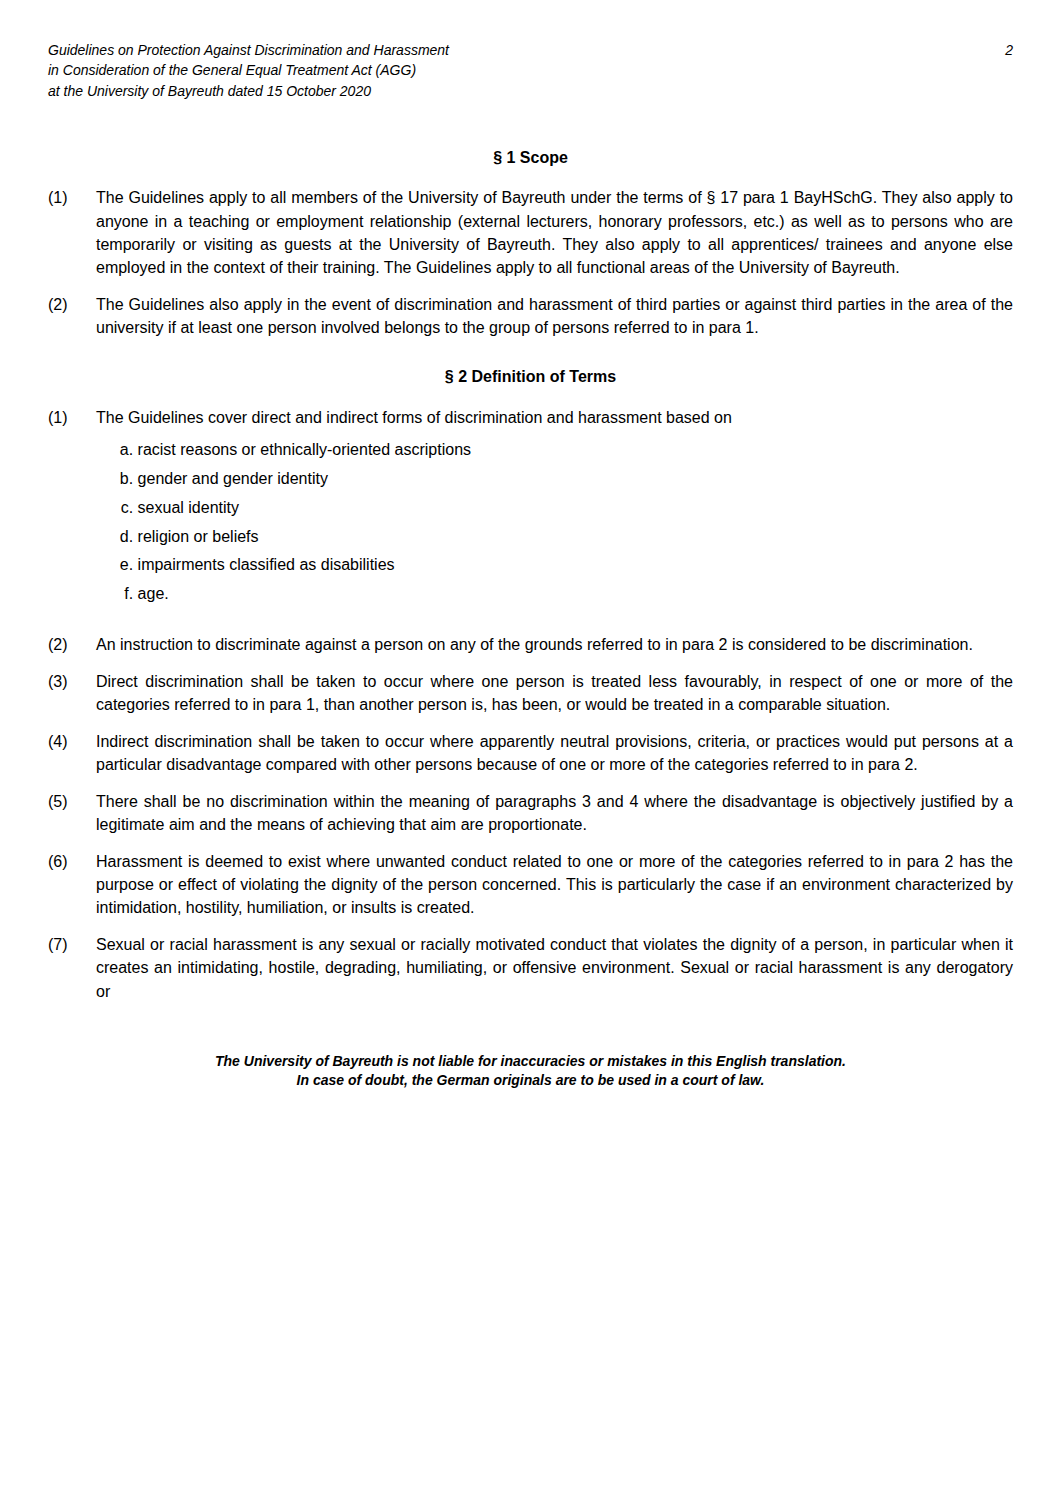Guidelines on Protection Against Discrimination and Harassment
in Consideration of the General Equal Treatment Act (AGG)
at the University of Bayreuth dated 15 October 2020
2
§ 1 Scope
(1)
The Guidelines apply to all members of the University of Bayreuth under the terms of § 17 para 1 BayHSchG. They also apply to anyone in a teaching or employment relationship (external lecturers, honorary professors, etc.) as well as to persons who are temporarily or visiting as guests at the University of Bayreuth. They also apply to all apprentices/ trainees and anyone else employed in the context of their training. The Guidelines apply to all functional areas of the University of Bayreuth.
(2)
The Guidelines also apply in the event of discrimination and harassment of third parties or against third parties in the area of the university if at least one person involved belongs to the group of persons referred to in para 1.
§ 2 Definition of Terms
(1)
The Guidelines cover direct and indirect forms of discrimination and harassment based on
racist reasons or ethnically-oriented ascriptions
gender and gender identity
sexual identity
religion or beliefs
impairments classified as disabilities
age.
(2)
An instruction to discriminate against a person on any of the grounds referred to in para 2 is considered to be discrimination.
(3)
Direct discrimination shall be taken to occur where one person is treated less favourably, in respect of one or more of the categories referred to in para 1, than another person is, has been, or would be treated in a comparable situation.
(4)
Indirect discrimination shall be taken to occur where apparently neutral provisions, criteria, or practices would put persons at a particular disadvantage compared with other persons because of one or more of the categories referred to in para 2.
(5)
There shall be no discrimination within the meaning of paragraphs 3 and 4 where the disadvantage is objectively justified by a legitimate aim and the means of achieving that aim are proportionate.
(6)
Harassment is deemed to exist where unwanted conduct related to one or more of the categories referred to in para 2 has the purpose or effect of violating the dignity of the person concerned. This is particularly the case if an environment characterized by intimidation, hostility, humiliation, or insults is created.
(7)
Sexual or racial harassment is any sexual or racially motivated conduct that violates the dignity of a person, in particular when it creates an intimidating, hostile, degrading, humiliating, or offensive environment. Sexual or racial harassment is any derogatory or
The University of Bayreuth is not liable for inaccuracies or mistakes in this English translation.
In case of doubt, the German originals are to be used in a court of law.